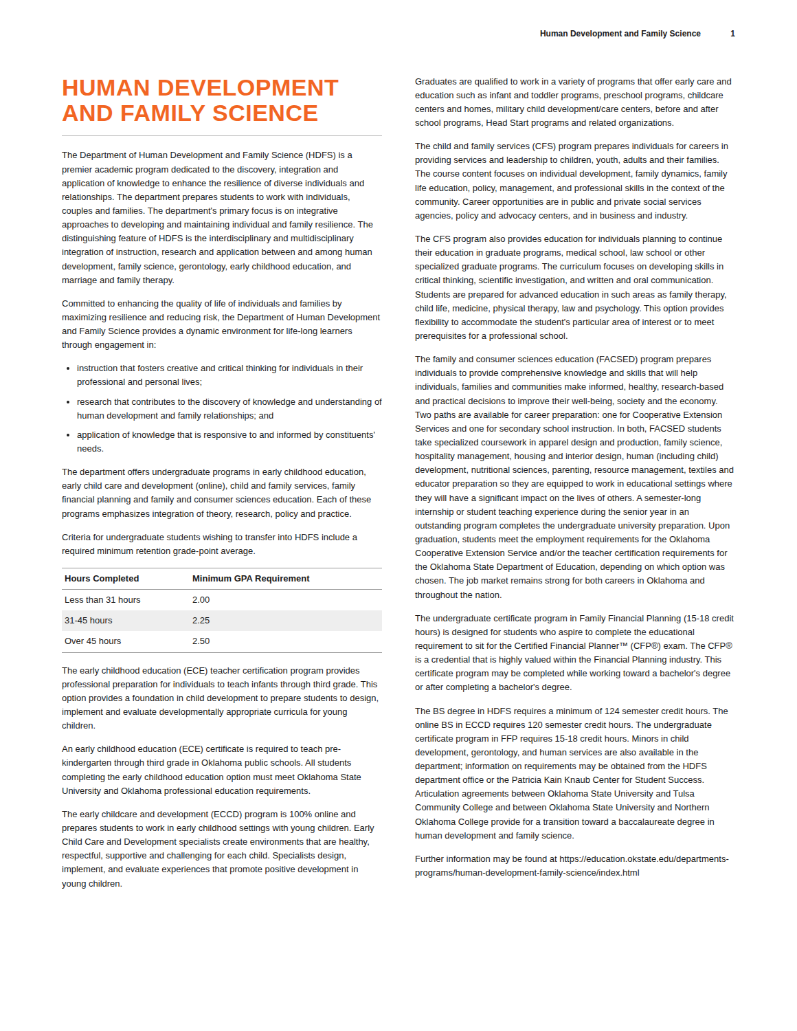Human Development and Family Science 1
Human Development and Family Science
The Department of Human Development and Family Science (HDFS) is a premier academic program dedicated to the discovery, integration and application of knowledge to enhance the resilience of diverse individuals and relationships. The department prepares students to work with individuals, couples and families. The department's primary focus is on integrative approaches to developing and maintaining individual and family resilience. The distinguishing feature of HDFS is the interdisciplinary and multidisciplinary integration of instruction, research and application between and among human development, family science, gerontology, early childhood education, and marriage and family therapy.
Committed to enhancing the quality of life of individuals and families by maximizing resilience and reducing risk, the Department of Human Development and Family Science provides a dynamic environment for life-long learners through engagement in:
instruction that fosters creative and critical thinking for individuals in their professional and personal lives;
research that contributes to the discovery of knowledge and understanding of human development and family relationships; and
application of knowledge that is responsive to and informed by constituents' needs.
The department offers undergraduate programs in early childhood education, early child care and development (online), child and family services, family financial planning and family and consumer sciences education. Each of these programs emphasizes integration of theory, research, policy and practice.
Criteria for undergraduate students wishing to transfer into HDFS include a required minimum retention grade-point average.
| Hours Completed | Minimum GPA Requirement |
| --- | --- |
| Less than 31 hours | 2.00 |
| 31-45 hours | 2.25 |
| Over 45 hours | 2.50 |
The early childhood education (ECE) teacher certification program provides professional preparation for individuals to teach infants through third grade. This option provides a foundation in child development to prepare students to design, implement and evaluate developmentally appropriate curricula for young children.
An early childhood education (ECE) certificate is required to teach pre-kindergarten through third grade in Oklahoma public schools. All students completing the early childhood education option must meet Oklahoma State University and Oklahoma professional education requirements.
The early childcare and development (ECCD) program is 100% online and prepares students to work in early childhood settings with young children. Early Child Care and Development specialists create environments that are healthy, respectful, supportive and challenging for each child. Specialists design, implement, and evaluate experiences that promote positive development in young children.
Graduates are qualified to work in a variety of programs that offer early care and education such as infant and toddler programs, preschool programs, childcare centers and homes, military child development/care centers, before and after school programs, Head Start programs and related organizations.
The child and family services (CFS) program prepares individuals for careers in providing services and leadership to children, youth, adults and their families. The course content focuses on individual development, family dynamics, family life education, policy, management, and professional skills in the context of the community. Career opportunities are in public and private social services agencies, policy and advocacy centers, and in business and industry.
The CFS program also provides education for individuals planning to continue their education in graduate programs, medical school, law school or other specialized graduate programs. The curriculum focuses on developing skills in critical thinking, scientific investigation, and written and oral communication. Students are prepared for advanced education in such areas as family therapy, child life, medicine, physical therapy, law and psychology. This option provides flexibility to accommodate the student's particular area of interest or to meet prerequisites for a professional school.
The family and consumer sciences education (FACSED) program prepares individuals to provide comprehensive knowledge and skills that will help individuals, families and communities make informed, healthy, research-based and practical decisions to improve their well-being, society and the economy. Two paths are available for career preparation: one for Cooperative Extension Services and one for secondary school instruction. In both, FACSED students take specialized coursework in apparel design and production, family science, hospitality management, housing and interior design, human (including child) development, nutritional sciences, parenting, resource management, textiles and educator preparation so they are equipped to work in educational settings where they will have a significant impact on the lives of others. A semester-long internship or student teaching experience during the senior year in an outstanding program completes the undergraduate university preparation. Upon graduation, students meet the employment requirements for the Oklahoma Cooperative Extension Service and/or the teacher certification requirements for the Oklahoma State Department of Education, depending on which option was chosen. The job market remains strong for both careers in Oklahoma and throughout the nation.
The undergraduate certificate program in Family Financial Planning (15-18 credit hours) is designed for students who aspire to complete the educational requirement to sit for the Certified Financial Planner™ (CFP®) exam. The CFP® is a credential that is highly valued within the Financial Planning industry. This certificate program may be completed while working toward a bachelor's degree or after completing a bachelor's degree.
The BS degree in HDFS requires a minimum of 124 semester credit hours. The online BS in ECCD requires 120 semester credit hours. The undergraduate certificate program in FFP requires 15-18 credit hours. Minors in child development, gerontology, and human services are also available in the department; information on requirements may be obtained from the HDFS department office or the Patricia Kain Knaub Center for Student Success. Articulation agreements between Oklahoma State University and Tulsa Community College and between Oklahoma State University and Northern Oklahoma College provide for a transition toward a baccalaureate degree in human development and family science.
Further information may be found at https://education.okstate.edu/departments-programs/human-development-family-science/index.html